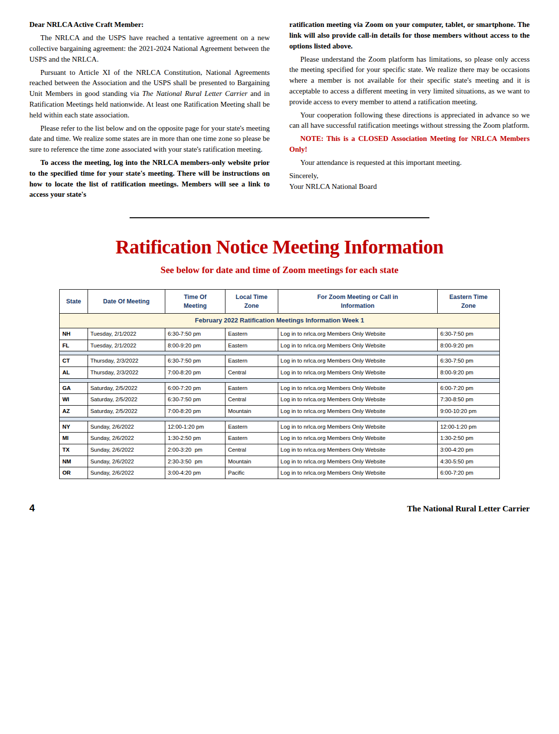Dear NRLCA Active Craft Member:
The NRLCA and the USPS have reached a tentative agreement on a new collective bargaining agreement: the 2021-2024 National Agreement between the USPS and the NRLCA.
Pursuant to Article XI of the NRLCA Constitution, National Agreements reached between the Association and the USPS shall be presented to Bargaining Unit Members in good standing via The National Rural Letter Carrier and in Ratification Meetings held nationwide. At least one Ratification Meeting shall be held within each state association.
Please refer to the list below and on the opposite page for your state's meeting date and time. We realize some states are in more than one time zone so please be sure to reference the time zone associated with your state's ratification meeting.
To access the meeting, log into the NRLCA members-only website prior to the specified time for your state's meeting. There will be instructions on how to locate the list of ratification meetings. Members will see a link to access your state's
ratification meeting via Zoom on your computer, tablet, or smartphone. The link will also provide call-in details for those members without access to the options listed above.
Please understand the Zoom platform has limitations, so please only access the meeting specified for your specific state. We realize there may be occasions where a member is not available for their specific state's meeting and it is acceptable to access a different meeting in very limited situations, as we want to provide access to every member to attend a ratification meeting.
Your cooperation following these directions is appreciated in advance so we can all have successful ratification meetings without stressing the Zoom platform.
NOTE: This is a CLOSED Association Meeting for NRLCA Members Only!
Your attendance is requested at this important meeting.
Sincerely,
Your NRLCA National Board
Ratification Notice Meeting Information
See below for date and time of Zoom meetings for each state
| State | Date Of Meeting | Time Of Meeting | Local Time Zone | For Zoom Meeting or Call in Information | Eastern Time Zone |
| --- | --- | --- | --- | --- | --- |
| February 2022 Ratification Meetings Information Week 1 |
| NH | Tuesday, 2/1/2022 | 6:30-7:50 pm | Eastern | Log in to nrlca.org Members Only Website | 6:30-7:50 pm |
| FL | Tuesday, 2/1/2022 | 8:00-9:20 pm | Eastern | Log in to nrlca.org Members Only Website | 8:00-9:20 pm |
| CT | Thursday, 2/3/2022 | 6:30-7:50 pm | Eastern | Log in to nrlca.org Members Only Website | 6:30-7:50 pm |
| AL | Thursday, 2/3/2022 | 7:00-8:20 pm | Central | Log in to nrlca.org Members Only Website | 8:00-9:20 pm |
| GA | Saturday, 2/5/2022 | 6:00-7:20 pm | Eastern | Log in to nrlca.org Members Only Website | 6:00-7:20 pm |
| WI | Saturday, 2/5/2022 | 6:30-7:50 pm | Central | Log in to nrlca.org Members Only Website | 7:30-8:50 pm |
| AZ | Saturday, 2/5/2022 | 7:00-8:20 pm | Mountain | Log in to nrlca.org Members Only Website | 9:00-10:20 pm |
| NY | Sunday, 2/6/2022 | 12:00-1:20 pm | Eastern | Log in to nrlca.org Members Only Website | 12:00-1:20 pm |
| MI | Sunday, 2/6/2022 | 1:30-2:50 pm | Eastern | Log in to nrlca.org Members Only Website | 1:30-2:50 pm |
| TX | Sunday, 2/6/2022 | 2:00-3:20 pm | Central | Log in to nrlca.org Members Only Website | 3:00-4:20 pm |
| NM | Sunday, 2/6/2022 | 2:30-3:50 pm | Mountain | Log in to nrlca.org Members Only Website | 4:30-5:50 pm |
| OR | Sunday, 2/6/2022 | 3:00-4:20 pm | Pacific | Log in to nrlca.org Members Only Website | 6:00-7:20 pm |
4
The National Rural Letter Carrier